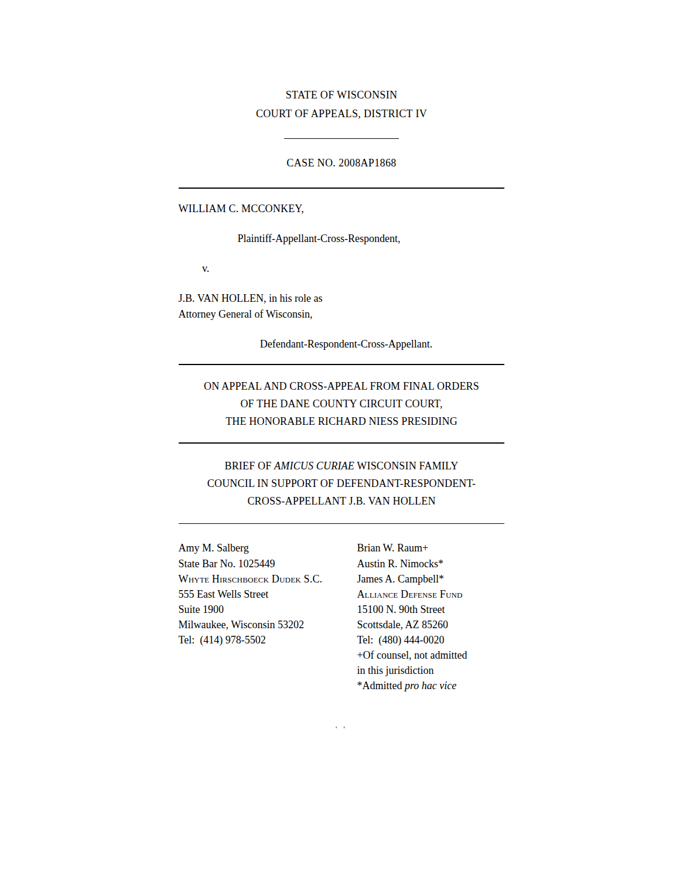STATE OF WISCONSIN
COURT OF APPEALS, DISTRICT IV
CASE NO. 2008AP1868
WILLIAM C. MCCONKEY,
Plaintiff-Appellant-Cross-Respondent,
v.
J.B. VAN HOLLEN, in his role as
Attorney General of Wisconsin,
Defendant-Respondent-Cross-Appellant.
ON APPEAL AND CROSS-APPEAL FROM FINAL ORDERS
OF THE DANE COUNTY CIRCUIT COURT,
THE HONORABLE RICHARD NIESS PRESIDING
BRIEF OF AMICUS CURIAE WISCONSIN FAMILY
COUNCIL IN SUPPORT OF DEFENDANT-RESPONDENT-
CROSS-APPELLANT J.B. VAN HOLLEN
Amy M. Salberg
State Bar No. 1025449
Whyte Hirschboeck Dudek S.C.
555 East Wells Street
Suite 1900
Milwaukee, Wisconsin 53202
Tel: (414) 978-5502
Brian W. Raum+
Austin R. Nimocks*
James A. Campbell*
Alliance Defense Fund
15100 N. 90th Street
Scottsdale, AZ 85260
Tel: (480) 444-0020
+Of counsel, not admitted
in this jurisdiction
*Admitted pro hac vice
' '